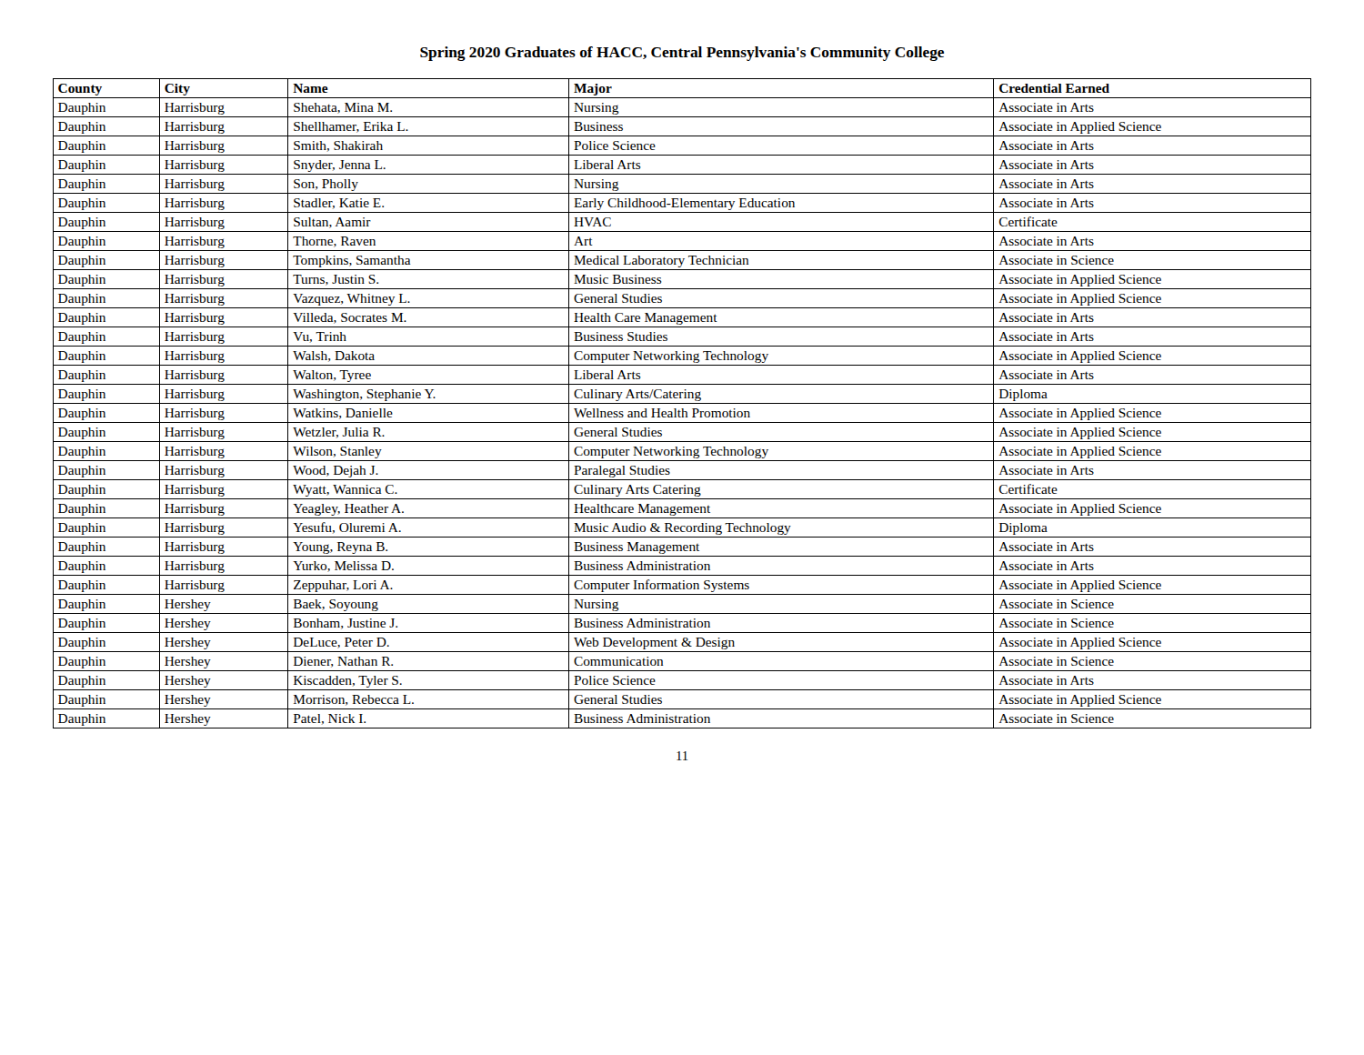Spring 2020 Graduates of HACC, Central Pennsylvania's Community College
| County | City | Name | Major | Credential Earned |
| --- | --- | --- | --- | --- |
| Dauphin | Harrisburg | Shehata, Mina M. | Nursing | Associate in Arts |
| Dauphin | Harrisburg | Shellhamer, Erika L. | Business | Associate in Applied Science |
| Dauphin | Harrisburg | Smith, Shakirah | Police Science | Associate in Arts |
| Dauphin | Harrisburg | Snyder, Jenna L. | Liberal Arts | Associate in Arts |
| Dauphin | Harrisburg | Son, Pholly | Nursing | Associate in Arts |
| Dauphin | Harrisburg | Stadler, Katie E. | Early Childhood-Elementary Education | Associate in Arts |
| Dauphin | Harrisburg | Sultan, Aamir | HVAC | Certificate |
| Dauphin | Harrisburg | Thorne, Raven | Art | Associate in Arts |
| Dauphin | Harrisburg | Tompkins, Samantha | Medical Laboratory Technician | Associate in Science |
| Dauphin | Harrisburg | Turns, Justin S. | Music Business | Associate in Applied Science |
| Dauphin | Harrisburg | Vazquez, Whitney L. | General Studies | Associate in Applied Science |
| Dauphin | Harrisburg | Villeda, Socrates M. | Health Care Management | Associate in Arts |
| Dauphin | Harrisburg | Vu, Trinh | Business Studies | Associate in Arts |
| Dauphin | Harrisburg | Walsh, Dakota | Computer Networking Technology | Associate in Applied Science |
| Dauphin | Harrisburg | Walton, Tyree | Liberal Arts | Associate in Arts |
| Dauphin | Harrisburg | Washington, Stephanie Y. | Culinary Arts/Catering | Diploma |
| Dauphin | Harrisburg | Watkins, Danielle | Wellness and Health Promotion | Associate in Applied Science |
| Dauphin | Harrisburg | Wetzler, Julia R. | General Studies | Associate in Applied Science |
| Dauphin | Harrisburg | Wilson, Stanley | Computer Networking Technology | Associate in Applied Science |
| Dauphin | Harrisburg | Wood, Dejah J. | Paralegal Studies | Associate in Arts |
| Dauphin | Harrisburg | Wyatt, Wannica C. | Culinary Arts Catering | Certificate |
| Dauphin | Harrisburg | Yeagley, Heather A. | Healthcare Management | Associate in Applied Science |
| Dauphin | Harrisburg | Yesufu, Oluremi A. | Music Audio & Recording Technology | Diploma |
| Dauphin | Harrisburg | Young, Reyna B. | Business Management | Associate in Arts |
| Dauphin | Harrisburg | Yurko, Melissa D. | Business Administration | Associate in Arts |
| Dauphin | Harrisburg | Zeppuhar, Lori A. | Computer Information Systems | Associate in Applied Science |
| Dauphin | Hershey | Baek, Soyoung | Nursing | Associate in Science |
| Dauphin | Hershey | Bonham, Justine J. | Business Administration | Associate in Science |
| Dauphin | Hershey | DeLuce, Peter D. | Web Development & Design | Associate in Applied Science |
| Dauphin | Hershey | Diener, Nathan R. | Communication | Associate in Science |
| Dauphin | Hershey | Kiscadden, Tyler S. | Police Science | Associate in Arts |
| Dauphin | Hershey | Morrison, Rebecca L. | General Studies | Associate in Applied Science |
| Dauphin | Hershey | Patel, Nick I. | Business Administration | Associate in Science |
11